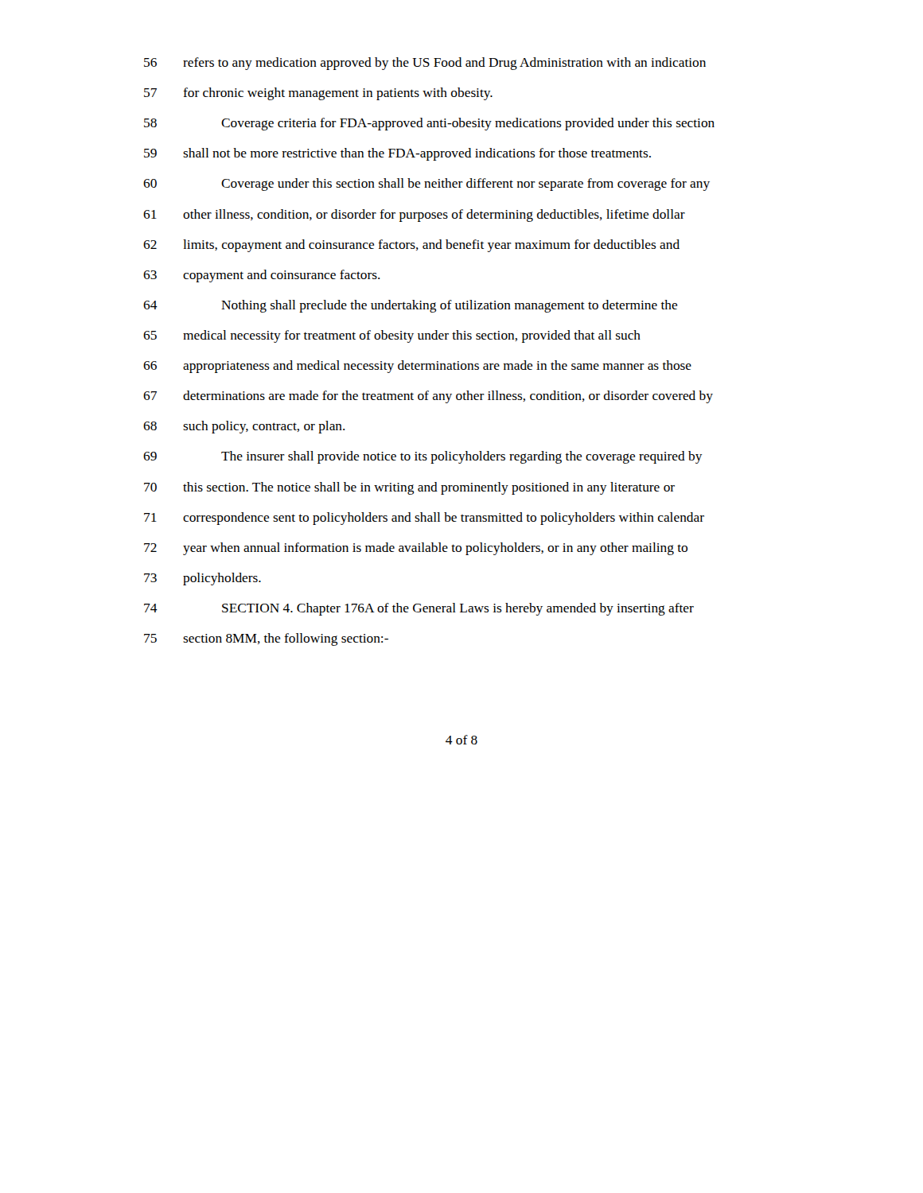56
refers to any medication approved by the US Food and Drug Administration with an indication
57
for chronic weight management in patients with obesity.
58
Coverage criteria for FDA-approved anti-obesity medications provided under this section
59
shall not be more restrictive than the FDA-approved indications for those treatments.
60
Coverage under this section shall be neither different nor separate from coverage for any
61
other illness, condition, or disorder for purposes of determining deductibles, lifetime dollar
62
limits, copayment and coinsurance factors, and benefit year maximum for deductibles and
63
copayment and coinsurance factors.
64
Nothing shall preclude the undertaking of utilization management to determine the
65
medical necessity for treatment of obesity under this section, provided that all such
66
appropriateness and medical necessity determinations are made in the same manner as those
67
determinations are made for the treatment of any other illness, condition, or disorder covered by
68
such policy, contract, or plan.
69
The insurer shall provide notice to its policyholders regarding the coverage required by
70
this section. The notice shall be in writing and prominently positioned in any literature or
71
correspondence sent to policyholders and shall be transmitted to policyholders within calendar
72
year when annual information is made available to policyholders, or in any other mailing to
73
policyholders.
74
SECTION 4. Chapter 176A of the General Laws is hereby amended by inserting after
75
section 8MM, the following section:-
4 of 8